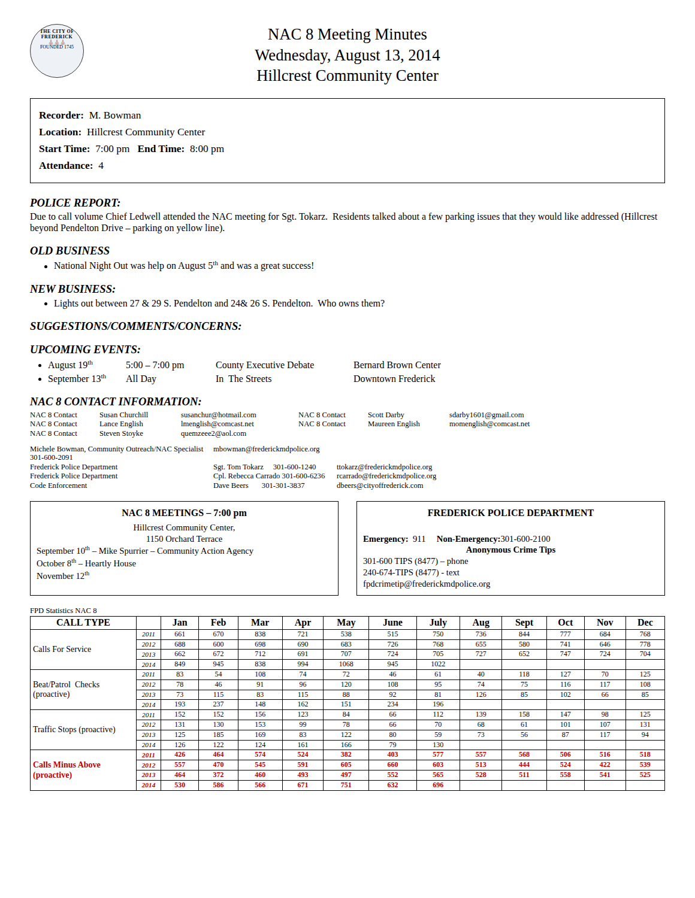THE CITY OF FREDERICK
⛪⛪⛪
FOUNDED 1745
NAC 8 Meeting Minutes
Wednesday, August 13, 2014
Hillcrest Community Center
Recorder: M. Bowman
Location: Hillcrest Community Center
Start Time: 7:00 pm End Time: 8:00 pm
Attendance: 4
POLICE REPORT:
Due to call volume Chief Ledwell attended the NAC meeting for Sgt. Tokarz. Residents talked about a few parking issues that they would like addressed (Hillcrest beyond Pendelton Drive – parking on yellow line).
OLD BUSINESS
National Night Out was help on August 5th and was a great success!
NEW BUSINESS:
Lights out between 27 & 29 S. Pendelton and 24& 26 S. Pendelton. Who owns them?
SUGGESTIONS/COMMENTS/CONCERNS:
UPCOMING EVENTS:
August 19th 5:00 – 7:00 pm County Executive Debate Bernard Brown Center
September 13th All Day In The Streets Downtown Frederick
NAC 8 CONTACT INFORMATION:
| NAC 8 Contact | Susan Churchill | susanchur@hotmail.com | NAC 8 Contact | Scott Darby | sdarby1601@gmail.com |
| NAC 8 Contact | Lance English | lmenglish@comcast.net | NAC 8 Contact | Maureen English | momenglish@comcast.net |
| NAC 8 Contact | Steven Stoyke | quemzeee2@aol.com | | | |
| Michele Bowman, Community Outreach/NAC Specialist 301-600-2091 | mbowman@frederickmdpolice.org |
| Frederick Police Department | Sgt. Tom Tokarz 301-600-1240 | ttokarz@frederickmdpolice.org |
| Frederick Police Department | Cpl. Rebecca Carrado 301-600-6236 | rcarrado@frederickmdpolice.org |
| Code Enforcement | Dave Beers 301-301-3837 | dbeers@cityoffrederick.com |
NAC 8 MEETINGS – 7:00 pm
Hillcrest Community Center,
1150 Orchard Terrace
September 10th – Mike Spurrier – Community Action Agency
October 8th – Heartly House
November 12th
FREDERICK POLICE DEPARTMENT
Emergency: 911 Non-Emergency: 301-600-2100
Anonymous Crime Tips
301-600 TIPS (8477) – phone
240-674-TIPS (8477) - text
fpdcrimetip@frederickmdpolice.org
FPD Statistics NAC 8
| CALL TYPE | | Jan | Feb | Mar | Apr | May | June | July | Aug | Sept | Oct | Nov | Dec |
| --- | --- | --- | --- | --- | --- | --- | --- | --- | --- | --- | --- | --- | --- |
| Calls For Service | 2011 | 661 | 670 | 838 | 721 | 538 | 515 | 750 | 736 | 844 | 777 | 684 | 768 |
| 2012 | 688 | 600 | 698 | 690 | 683 | 726 | 768 | 655 | 580 | 741 | 646 | 778 |
| 2013 | 662 | 672 | 712 | 691 | 707 | 724 | 705 | 727 | 652 | 747 | 724 | 704 |
| 2014 | 849 | 945 | 838 | 994 | 1068 | 945 | 1022 | | | | | |
| Beat/Patrol Checks (proactive) | 2011 | 83 | 54 | 108 | 74 | 72 | 46 | 61 | 40 | 118 | 127 | 70 | 125 |
| 2012 | 78 | 46 | 91 | 96 | 120 | 108 | 95 | 74 | 75 | 116 | 117 | 108 |
| 2013 | 73 | 115 | 83 | 115 | 88 | 92 | 81 | 126 | 85 | 102 | 66 | 85 |
| 2014 | 193 | 237 | 148 | 162 | 151 | 234 | 196 | | | | | |
| Traffic Stops (proactive) | 2011 | 152 | 152 | 156 | 123 | 84 | 66 | 112 | 139 | 158 | 147 | 98 | 125 |
| 2012 | 131 | 130 | 153 | 99 | 78 | 66 | 70 | 68 | 61 | 101 | 107 | 131 |
| 2013 | 125 | 185 | 169 | 83 | 122 | 80 | 59 | 73 | 56 | 87 | 117 | 94 |
| 2014 | 126 | 122 | 124 | 161 | 166 | 79 | 130 | | | | | |
| Calls Minus Above (proactive) | 2011 | 426 | 464 | 574 | 524 | 382 | 403 | 577 | 557 | 568 | 506 | 516 | 518 |
| 2012 | 557 | 470 | 545 | 591 | 605 | 660 | 603 | 513 | 444 | 524 | 422 | 539 |
| 2013 | 464 | 372 | 460 | 493 | 497 | 552 | 565 | 528 | 511 | 558 | 541 | 525 |
| 2014 | 530 | 586 | 566 | 671 | 751 | 632 | 696 | | | | | |